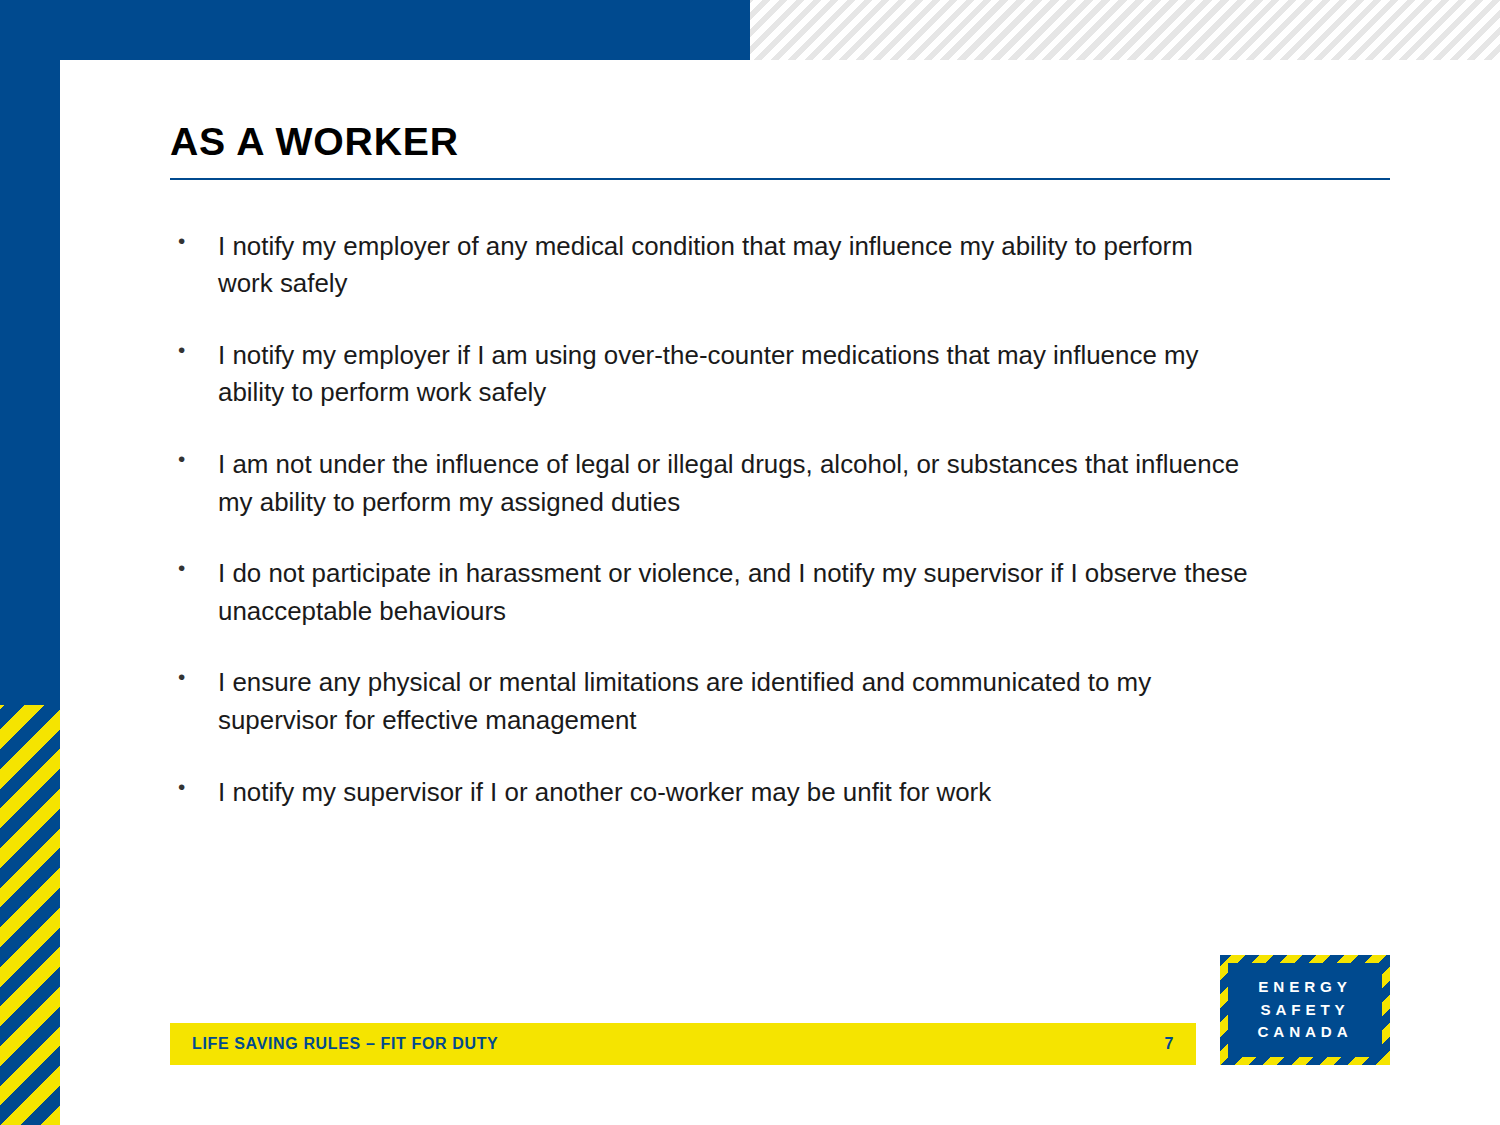AS A WORKER
I notify my employer of any medical condition that may influence my ability to perform work safely
I notify my employer if I am using over-the-counter medications that may influence my ability to perform work safely
I am not under the influence of legal or illegal drugs, alcohol, or substances that influence my ability to perform my assigned duties
I do not participate in harassment or violence, and I notify my supervisor if I observe these unacceptable behaviours
I ensure any physical or mental limitations are identified and communicated to my supervisor for effective management
I notify my supervisor if I or another co-worker may be unfit for work
LIFE SAVING RULES – FIT FOR DUTY 7
ENERGY SAFETY CANADA